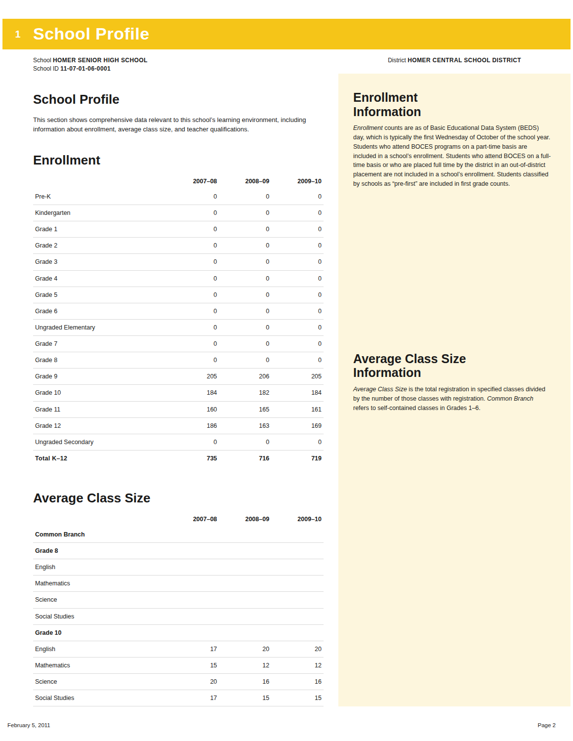1
School Profile
School HOMER SENIOR HIGH SCHOOL
School ID 11-07-01-06-0001
District HOMER CENTRAL SCHOOL DISTRICT
School Profile
This section shows comprehensive data relevant to this school’s learning environment, including information about enrollment, average class size, and teacher qualifications.
Enrollment
| | 2007–08 | 2008–09 | 2009–10 |
| --- | --- | --- | --- |
| Pre-K | 0 | 0 | 0 |
| Kindergarten | 0 | 0 | 0 |
| Grade 1 | 0 | 0 | 0 |
| Grade 2 | 0 | 0 | 0 |
| Grade 3 | 0 | 0 | 0 |
| Grade 4 | 0 | 0 | 0 |
| Grade 5 | 0 | 0 | 0 |
| Grade 6 | 0 | 0 | 0 |
| Ungraded Elementary | 0 | 0 | 0 |
| Grade 7 | 0 | 0 | 0 |
| Grade 8 | 0 | 0 | 0 |
| Grade 9 | 205 | 206 | 205 |
| Grade 10 | 184 | 182 | 184 |
| Grade 11 | 160 | 165 | 161 |
| Grade 12 | 186 | 163 | 169 |
| Ungraded Secondary | 0 | 0 | 0 |
| Total K–12 | 735 | 716 | 719 |
Average Class Size
| | 2007–08 | 2008–09 | 2009–10 |
| --- | --- | --- | --- |
| Common Branch | | | |
| Grade 8 | | | |
| English | | | |
| Mathematics | | | |
| Science | | | |
| Social Studies | | | |
| Grade 10 | | | |
| English | 17 | 20 | 20 |
| Mathematics | 15 | 12 | 12 |
| Science | 20 | 16 | 16 |
| Social Studies | 17 | 15 | 15 |
Enrollment
Information
Enrollment counts are as of Basic Educational Data System (BEDS) day, which is typically the first Wednesday of October of the school year. Students who attend BOCES programs on a part-time basis are included in a school’s enrollment. Students who attend BOCES on a full-time basis or who are placed full time by the district in an out-of-district placement are not included in a school’s enrollment. Students classified by schools as “pre-first” are included in first grade counts.
Average Class Size
Information
Average Class Size is the total registration in specified classes divided by the number of those classes with registration. Common Branch refers to self-contained classes in Grades 1–6.
February 5, 2011
Page 2